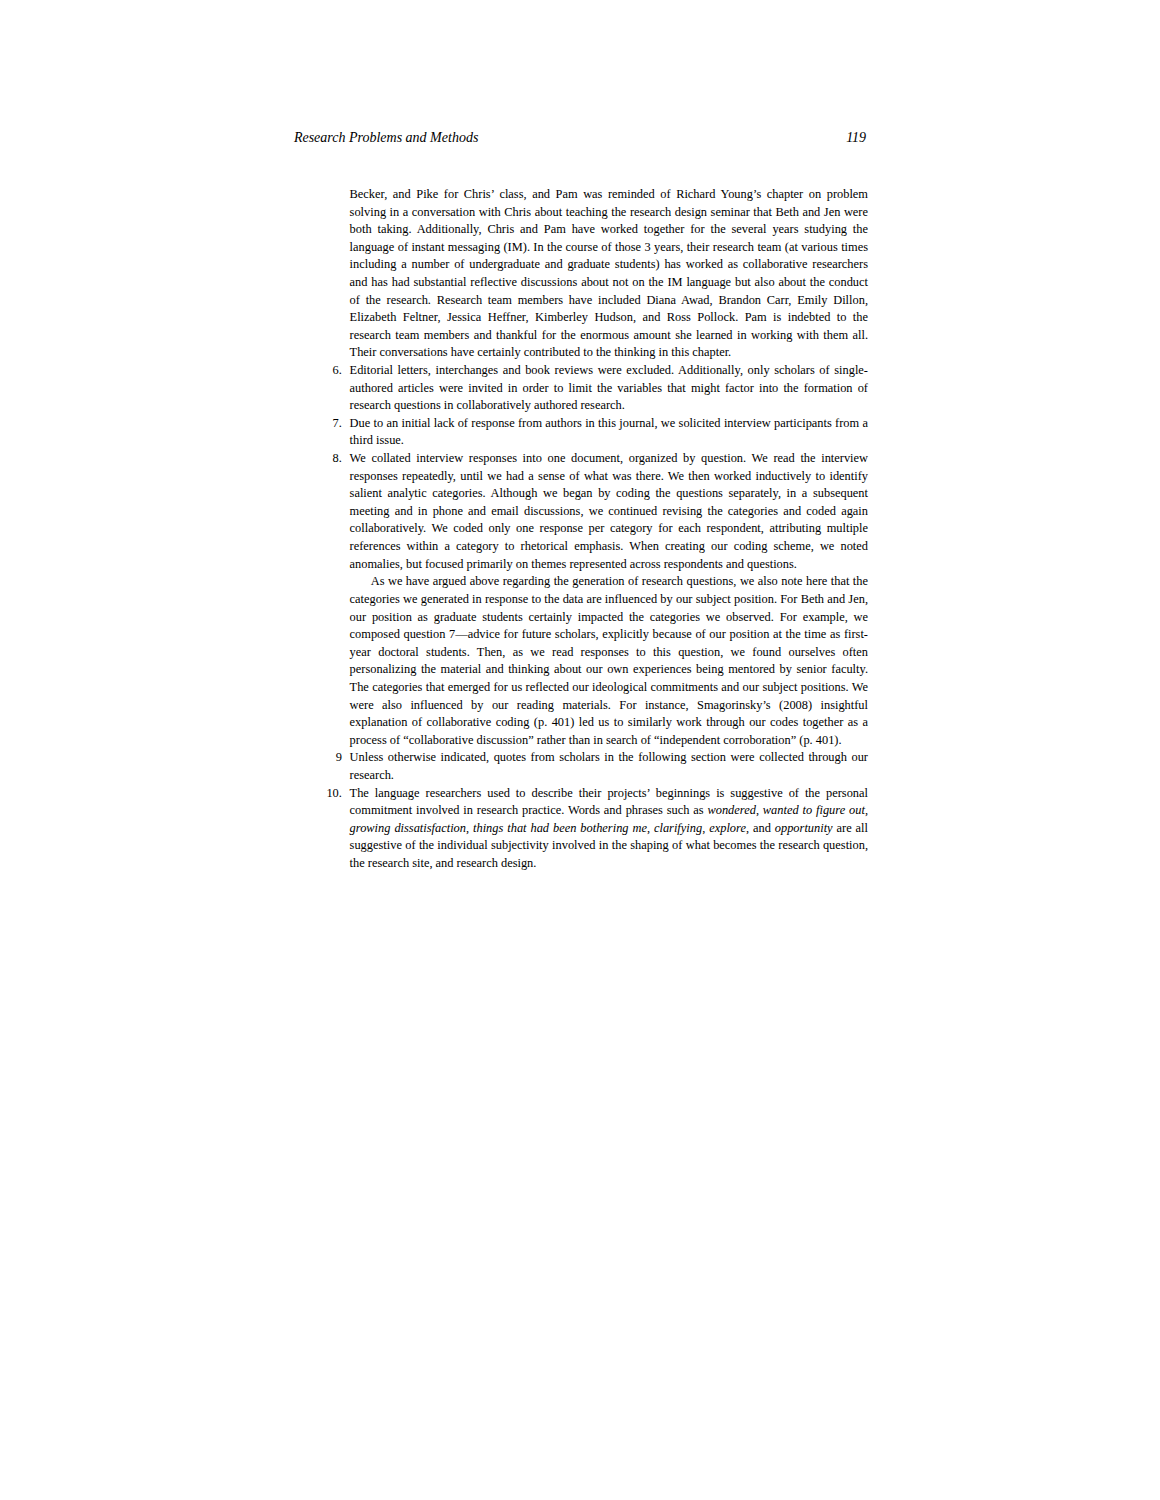Research Problems and Methods 119
Becker, and Pike for Chris’ class, and Pam was reminded of Richard Young’s chapter on problem solving in a conversation with Chris about teaching the research design seminar that Beth and Jen were both taking. Additionally, Chris and Pam have worked together for the several years studying the language of instant messaging (IM). In the course of those 3 years, their research team (at various times including a number of undergraduate and graduate students) has worked as collaborative researchers and has had substantial reflective discussions about not on the IM language but also about the conduct of the research. Research team members have included Diana Awad, Brandon Carr, Emily Dillon, Elizabeth Feltner, Jessica Heffner, Kimberley Hudson, and Ross Pollock. Pam is indebted to the research team members and thankful for the enormous amount she learned in working with them all. Their conversations have certainly contributed to the thinking in this chapter.
6.
Editorial letters, interchanges and book reviews were excluded. Additionally, only scholars of single-authored articles were invited in order to limit the variables that might factor into the formation of research questions in collaboratively authored research.
7.
Due to an initial lack of response from authors in this journal, we solicited interview participants from a third issue.
8.
We collated interview responses into one document, organized by question. We read the interview responses repeatedly, until we had a sense of what was there. We then worked inductively to identify salient analytic categories. Although we began by coding the questions separately, in a subsequent meeting and in phone and email discussions, we continued revising the categories and coded again collaboratively. We coded only one response per category for each respondent, attributing multiple references within a category to rhetorical emphasis. When creating our coding scheme, we noted anomalies, but focused primarily on themes represented across respondents and questions.
As we have argued above regarding the generation of research questions, we also note here that the categories we generated in response to the data are influenced by our subject position. For Beth and Jen, our position as graduate students certainly impacted the categories we observed. For example, we composed question 7—advice for future scholars, explicitly because of our position at the time as first-year doctoral students. Then, as we read responses to this question, we found ourselves often personalizing the material and thinking about our own experiences being mentored by senior faculty. The categories that emerged for us reflected our ideological commitments and our subject positions. We were also influenced by our reading materials. For instance, Smagorinsky’s (2008) insightful explanation of collaborative coding (p. 401) led us to similarly work through our codes together as a process of “collaborative discussion” rather than in search of “independent corroboration” (p. 401).
9
Unless otherwise indicated, quotes from scholars in the following section were collected through our research.
10.
The language researchers used to describe their projects’ beginnings is suggestive of the personal commitment involved in research practice. Words and phrases such as wondered, wanted to figure out, growing dissatisfaction, things that had been bothering me, clarifying, explore, and opportunity are all suggestive of the individual subjectivity involved in the shaping of what becomes the research question, the research site, and research design.